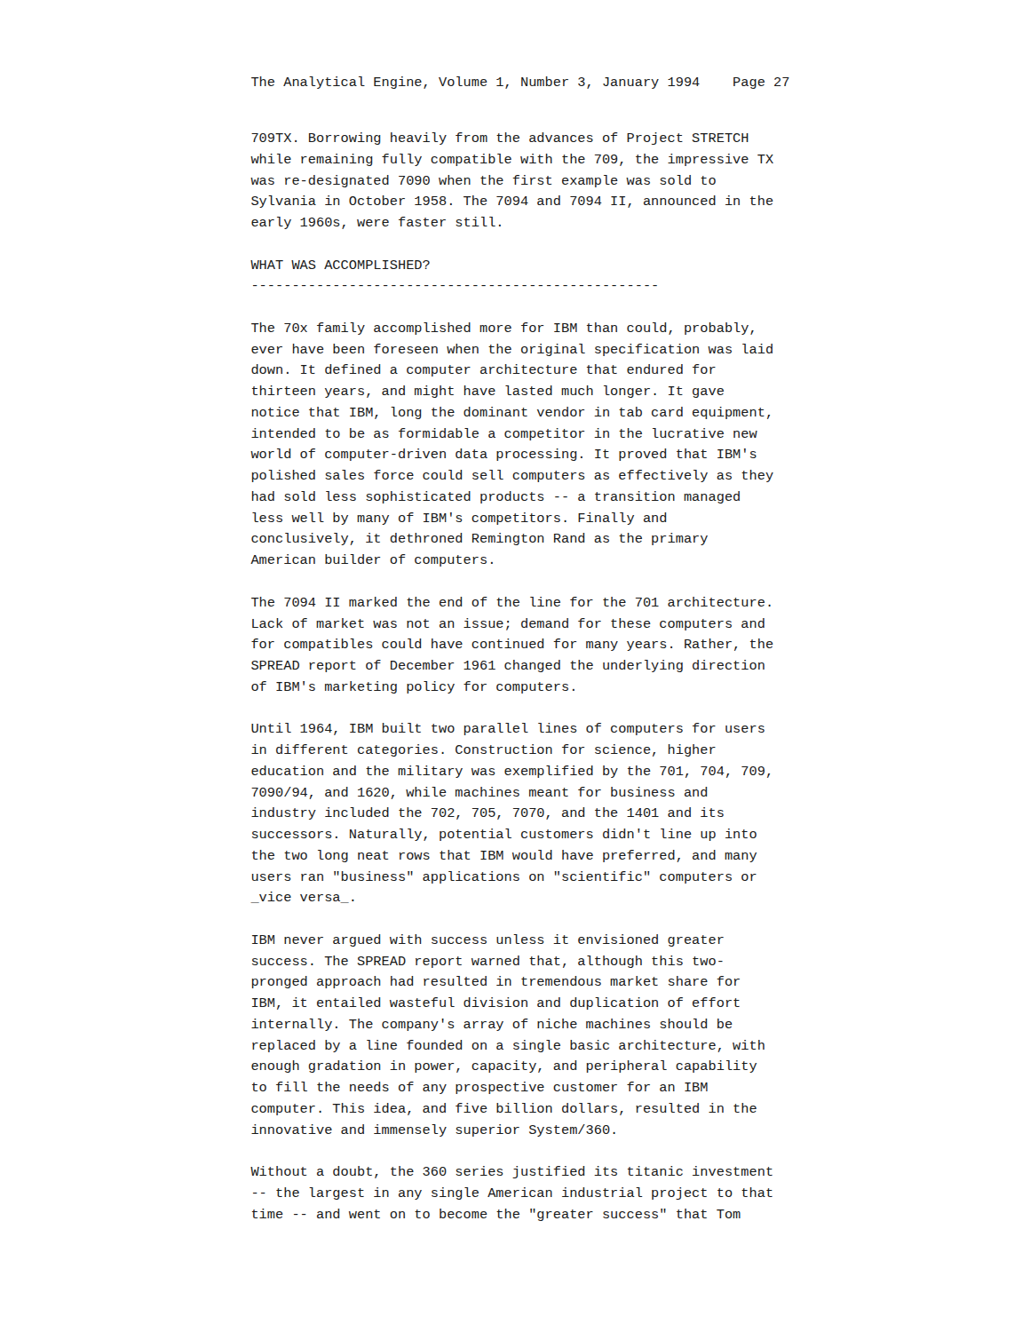The Analytical Engine, Volume 1, Number 3, January 1994 Page 27
709TX. Borrowing heavily from the advances of Project STRETCH while remaining fully compatible with the 709, the impressive TX was re-designated 7090 when the first example was sold to Sylvania in October 1958. The 7094 and 7094 II, announced in the early 1960s, were faster still.
WHAT WAS ACCOMPLISHED?
--------------------------------------------------
The 70x family accomplished more for IBM than could, probably, ever have been foreseen when the original specification was laid down. It defined a computer architecture that endured for thirteen years, and might have lasted much longer. It gave notice that IBM, long the dominant vendor in tab card equipment, intended to be as formidable a competitor in the lucrative new world of computer-driven data processing. It proved that IBM's polished sales force could sell computers as effectively as they had sold less sophisticated products -- a transition managed less well by many of IBM's competitors. Finally and conclusively, it dethroned Remington Rand as the primary American builder of computers.
The 7094 II marked the end of the line for the 701 architecture. Lack of market was not an issue; demand for these computers and for compatibles could have continued for many years. Rather, the SPREAD report of December 1961 changed the underlying direction of IBM's marketing policy for computers.
Until 1964, IBM built two parallel lines of computers for users in different categories. Construction for science, higher education and the military was exemplified by the 701, 704, 709, 7090/94, and 1620, while machines meant for business and industry included the 702, 705, 7070, and the 1401 and its successors. Naturally, potential customers didn't line up into the two long neat rows that IBM would have preferred, and many users ran "business" applications on "scientific" computers or _vice versa_.
IBM never argued with success unless it envisioned greater success. The SPREAD report warned that, although this two- pronged approach had resulted in tremendous market share for IBM, it entailed wasteful division and duplication of effort internally. The company's array of niche machines should be replaced by a line founded on a single basic architecture, with enough gradation in power, capacity, and peripheral capability to fill the needs of any prospective customer for an IBM computer. This idea, and five billion dollars, resulted in the innovative and immensely superior System/360.
Without a doubt, the 360 series justified its titanic investment -- the largest in any single American industrial project to that time -- and went on to become the "greater success" that Tom